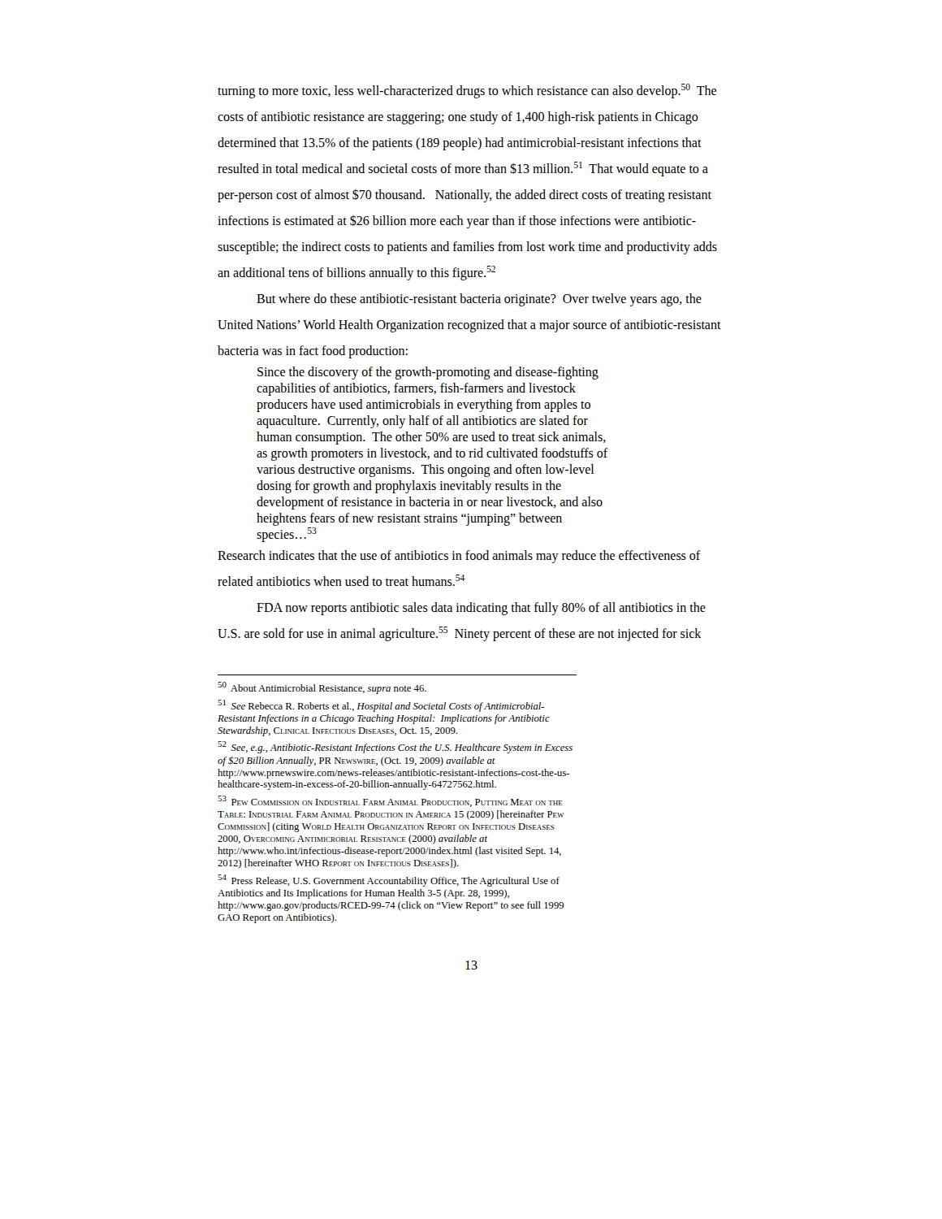turning to more toxic, less well-characterized drugs to which resistance can also develop.50 The costs of antibiotic resistance are staggering; one study of 1,400 high-risk patients in Chicago determined that 13.5% of the patients (189 people) had antimicrobial-resistant infections that resulted in total medical and societal costs of more than $13 million.51 That would equate to a per-person cost of almost $70 thousand. Nationally, the added direct costs of treating resistant infections is estimated at $26 billion more each year than if those infections were antibiotic-susceptible; the indirect costs to patients and families from lost work time and productivity adds an additional tens of billions annually to this figure.52
But where do these antibiotic-resistant bacteria originate? Over twelve years ago, the United Nations’ World Health Organization recognized that a major source of antibiotic-resistant bacteria was in fact food production:
Since the discovery of the growth-promoting and disease-fighting capabilities of antibiotics, farmers, fish-farmers and livestock producers have used antimicrobials in everything from apples to aquaculture. Currently, only half of all antibiotics are slated for human consumption. The other 50% are used to treat sick animals, as growth promoters in livestock, and to rid cultivated foodstuffs of various destructive organisms. This ongoing and often low-level dosing for growth and prophylaxis inevitably results in the development of resistance in bacteria in or near livestock, and also heightens fears of new resistant strains “jumping” between species…53
Research indicates that the use of antibiotics in food animals may reduce the effectiveness of related antibiotics when used to treat humans.54
FDA now reports antibiotic sales data indicating that fully 80% of all antibiotics in the U.S. are sold for use in animal agriculture.55 Ninety percent of these are not injected for sick
50 About Antimicrobial Resistance, supra note 46.
51 See Rebecca R. Roberts et al., Hospital and Societal Costs of Antimicrobial-Resistant Infections in a Chicago Teaching Hospital: Implications for Antibiotic Stewardship, Clinical Infectious Diseases, Oct. 15, 2009.
52 See, e.g., Antibiotic-Resistant Infections Cost the U.S. Healthcare System in Excess of $20 Billion Annually, PR Newswire, (Oct. 19, 2009) available at http://www.prnewswire.com/news-releases/antibiotic-resistant-infections-cost-the-us-healthcare-system-in-excess-of-20-billion-annually-64727562.html.
53 Pew Commission on Industrial Farm Animal Production, Putting Meat on the Table: Industrial Farm Animal Production in America 15 (2009) [hereinafter Pew Commission] (citing World Health Organization Report on Infectious Diseases 2000, Overcoming Antimicrobial Resistance (2000) available at http://www.who.int/infectious-disease-report/2000/index.html (last visited Sept. 14, 2012) [hereinafter WHO Report on Infectious Diseases]).
54 Press Release, U.S. Government Accountability Office, The Agricultural Use of Antibiotics and Its Implications for Human Health 3-5 (Apr. 28, 1999), http://www.gao.gov/products/RCED-99-74 (click on “View Report” to see full 1999 GAO Report on Antibiotics).
13